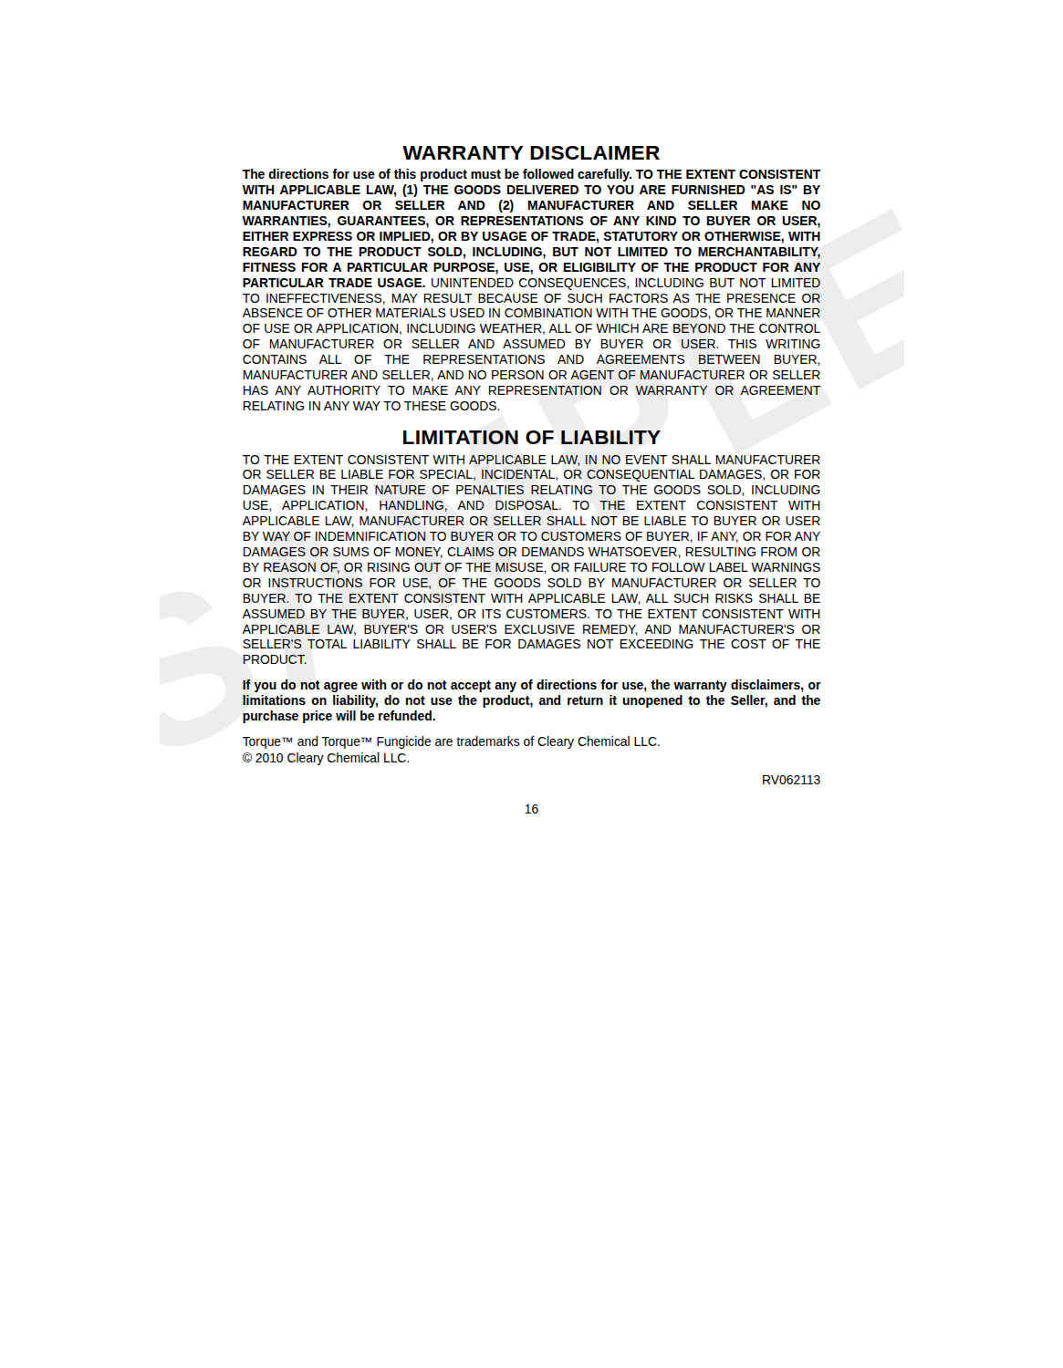SAMPLE
WARRANTY DISCLAIMER
The directions for use of this product must be followed carefully. TO THE EXTENT CONSISTENT WITH APPLICABLE LAW, (1) THE GOODS DELIVERED TO YOU ARE FURNISHED "AS IS" BY MANUFACTURER OR SELLER AND (2) MANUFACTURER AND SELLER MAKE NO WARRANTIES, GUARANTEES, OR REPRESENTATIONS OF ANY KIND TO BUYER OR USER, EITHER EXPRESS OR IMPLIED, OR BY USAGE OF TRADE, STATUTORY OR OTHERWISE, WITH REGARD TO THE PRODUCT SOLD, INCLUDING, BUT NOT LIMITED TO MERCHANTABILITY, FITNESS FOR A PARTICULAR PURPOSE, USE, OR ELIGIBILITY OF THE PRODUCT FOR ANY PARTICULAR TRADE USAGE. UNINTENDED CONSEQUENCES, INCLUDING BUT NOT LIMITED TO INEFFECTIVENESS, MAY RESULT BECAUSE OF SUCH FACTORS AS THE PRESENCE OR ABSENCE OF OTHER MATERIALS USED IN COMBINATION WITH THE GOODS, OR THE MANNER OF USE OR APPLICATION, INCLUDING WEATHER, ALL OF WHICH ARE BEYOND THE CONTROL OF MANUFACTURER OR SELLER AND ASSUMED BY BUYER OR USER. THIS WRITING CONTAINS ALL OF THE REPRESENTATIONS AND AGREEMENTS BETWEEN BUYER, MANUFACTURER AND SELLER, AND NO PERSON OR AGENT OF MANUFACTURER OR SELLER HAS ANY AUTHORITY TO MAKE ANY REPRESENTATION OR WARRANTY OR AGREEMENT RELATING IN ANY WAY TO THESE GOODS.
LIMITATION OF LIABILITY
TO THE EXTENT CONSISTENT WITH APPLICABLE LAW, IN NO EVENT SHALL MANUFACTURER OR SELLER BE LIABLE FOR SPECIAL, INCIDENTAL, OR CONSEQUENTIAL DAMAGES, OR FOR DAMAGES IN THEIR NATURE OF PENALTIES RELATING TO THE GOODS SOLD, INCLUDING USE, APPLICATION, HANDLING, AND DISPOSAL. TO THE EXTENT CONSISTENT WITH APPLICABLE LAW, MANUFACTURER OR SELLER SHALL NOT BE LIABLE TO BUYER OR USER BY WAY OF INDEMNIFICATION TO BUYER OR TO CUSTOMERS OF BUYER, IF ANY, OR FOR ANY DAMAGES OR SUMS OF MONEY, CLAIMS OR DEMANDS WHATSOEVER, RESULTING FROM OR BY REASON OF, OR RISING OUT OF THE MISUSE, OR FAILURE TO FOLLOW LABEL WARNINGS OR INSTRUCTIONS FOR USE, OF THE GOODS SOLD BY MANUFACTURER OR SELLER TO BUYER. TO THE EXTENT CONSISTENT WITH APPLICABLE LAW, ALL SUCH RISKS SHALL BE ASSUMED BY THE BUYER, USER, OR ITS CUSTOMERS. TO THE EXTENT CONSISTENT WITH APPLICABLE LAW, BUYER'S OR USER'S EXCLUSIVE REMEDY, AND MANUFACTURER'S OR SELLER'S TOTAL LIABILITY SHALL BE FOR DAMAGES NOT EXCEEDING THE COST OF THE PRODUCT.
If you do not agree with or do not accept any of directions for use, the warranty disclaimers, or limitations on liability, do not use the product, and return it unopened to the Seller, and the purchase price will be refunded.
Torque™ and Torque™ Fungicide are trademarks of Cleary Chemical LLC.
© 2010 Cleary Chemical LLC.
RV062113
16